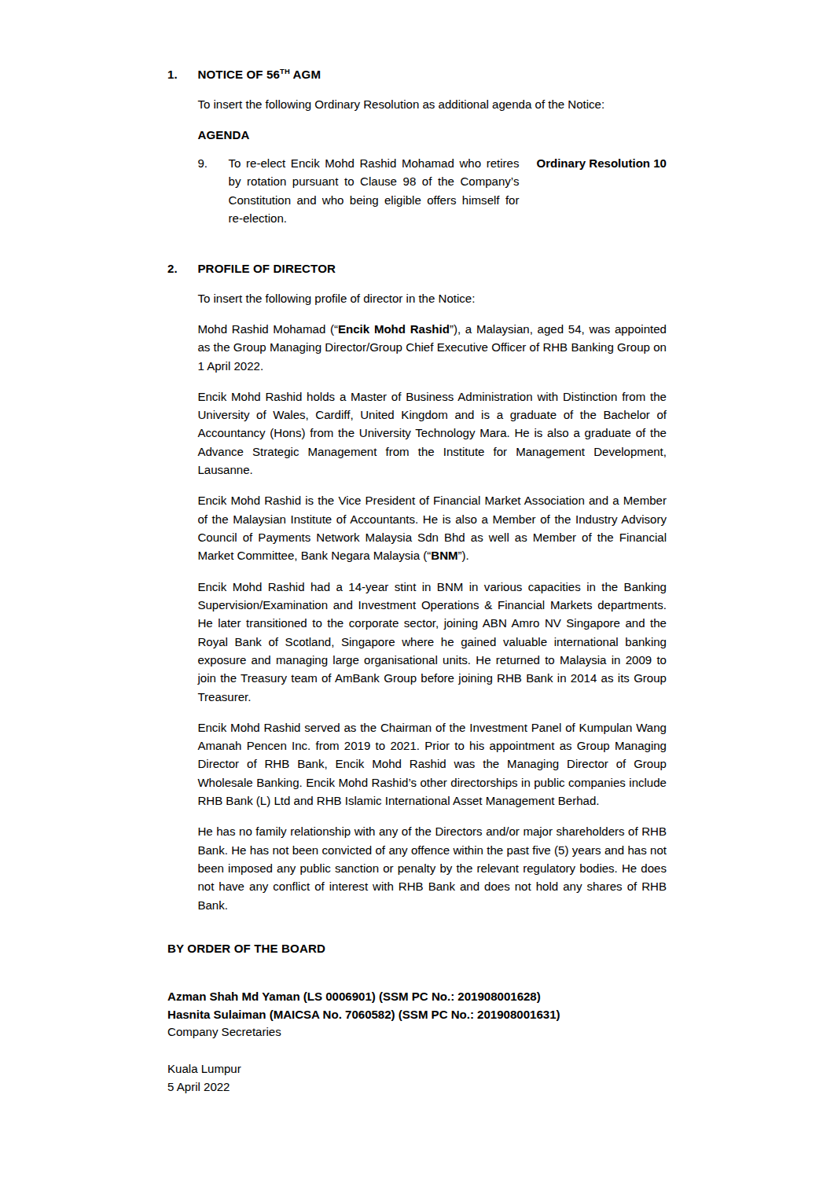1. NOTICE OF 56TH AGM
To insert the following Ordinary Resolution as additional agenda of the Notice:
AGENDA
9. To re-elect Encik Mohd Rashid Mohamad who retires by rotation pursuant to Clause 98 of the Company’s Constitution and who being eligible offers himself for re-election. Ordinary Resolution 10
2. PROFILE OF DIRECTOR
To insert the following profile of director in the Notice:
Mohd Rashid Mohamad (“Encik Mohd Rashid”), a Malaysian, aged 54, was appointed as the Group Managing Director/Group Chief Executive Officer of RHB Banking Group on 1 April 2022.
Encik Mohd Rashid holds a Master of Business Administration with Distinction from the University of Wales, Cardiff, United Kingdom and is a graduate of the Bachelor of Accountancy (Hons) from the University Technology Mara. He is also a graduate of the Advance Strategic Management from the Institute for Management Development, Lausanne.
Encik Mohd Rashid is the Vice President of Financial Market Association and a Member of the Malaysian Institute of Accountants. He is also a Member of the Industry Advisory Council of Payments Network Malaysia Sdn Bhd as well as Member of the Financial Market Committee, Bank Negara Malaysia (“BNM”).
Encik Mohd Rashid had a 14-year stint in BNM in various capacities in the Banking Supervision/Examination and Investment Operations & Financial Markets departments. He later transitioned to the corporate sector, joining ABN Amro NV Singapore and the Royal Bank of Scotland, Singapore where he gained valuable international banking exposure and managing large organisational units. He returned to Malaysia in 2009 to join the Treasury team of AmBank Group before joining RHB Bank in 2014 as its Group Treasurer.
Encik Mohd Rashid served as the Chairman of the Investment Panel of Kumpulan Wang Amanah Pencen Inc. from 2019 to 2021. Prior to his appointment as Group Managing Director of RHB Bank, Encik Mohd Rashid was the Managing Director of Group Wholesale Banking. Encik Mohd Rashid’s other directorships in public companies include RHB Bank (L) Ltd and RHB Islamic International Asset Management Berhad.
He has no family relationship with any of the Directors and/or major shareholders of RHB Bank. He has not been convicted of any offence within the past five (5) years and has not been imposed any public sanction or penalty by the relevant regulatory bodies. He does not have any conflict of interest with RHB Bank and does not hold any shares of RHB Bank.
BY ORDER OF THE BOARD
Azman Shah Md Yaman (LS 0006901) (SSM PC No.: 201908001628)
Hasnita Sulaiman (MAICSA No. 7060582) (SSM PC No.: 201908001631)
Company Secretaries
Kuala Lumpur
5 April 2022